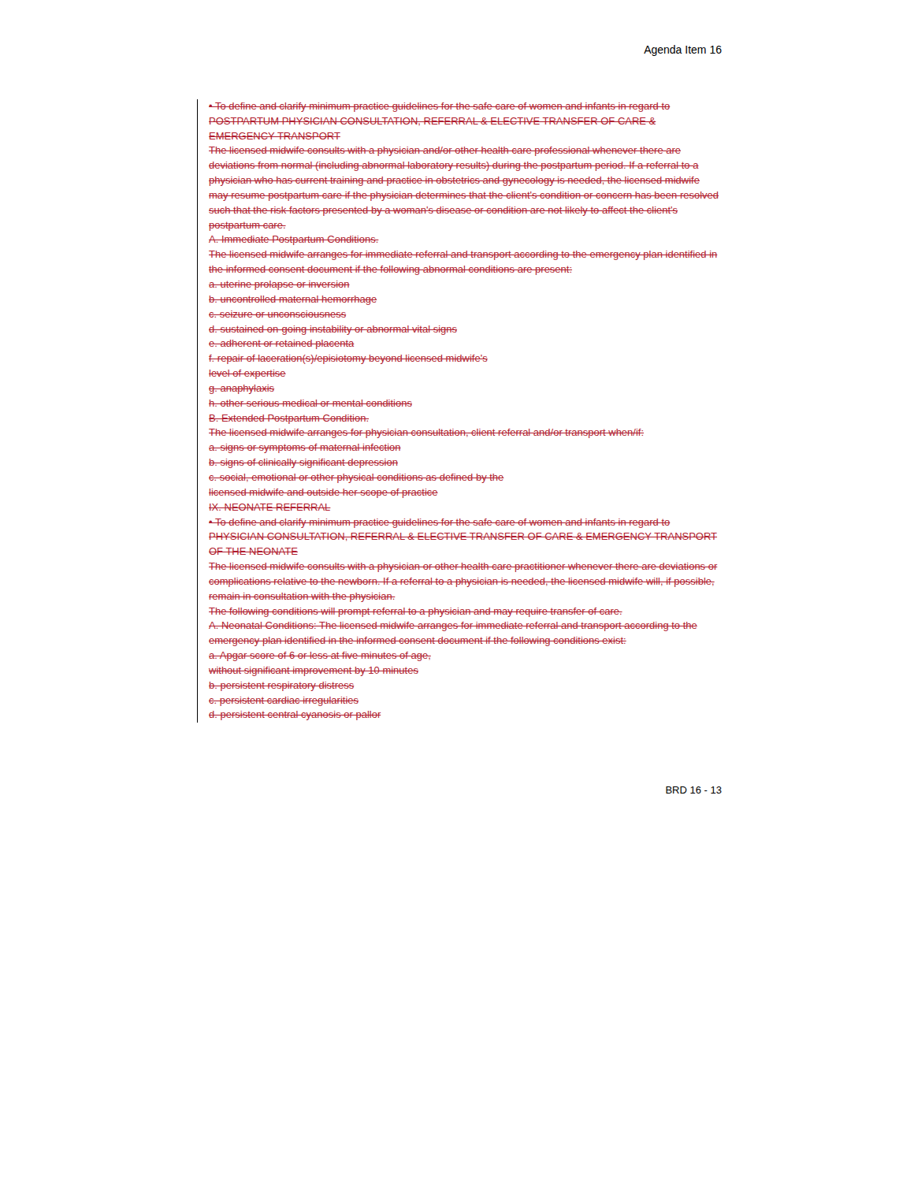Agenda Item 16
• To define and clarify minimum practice guidelines for the safe care of women and infants in regard to POSTPARTUM PHYSICIAN CONSULTATION, REFERRAL & ELECTIVE TRANSFER OF CARE & EMERGENCY TRANSPORT
The licensed midwife consults with a physician and/or other health care professional whenever there are deviations from normal (including abnormal laboratory results) during the postpartum period. If a referral to a physician who has current training and practice in obstetrics and gynecology is needed, the licensed midwife may resume postpartum care if the physician determines that the client's condition or concern has been resolved such that the risk factors presented by a woman's disease or condition are not likely to affect the client's postpartum care.
A. Immediate Postpartum Conditions.
The licensed midwife arranges for immediate referral and transport according to the emergency plan identified in the informed consent document if the following abnormal conditions are present:
a. uterine prolapse or inversion
b. uncontrolled maternal hemorrhage
c. seizure or unconsciousness
d. sustained on-going instability or abnormal vital signs
e. adherent or retained placenta
f. repair of laceration(s)/episiotomy beyond licensed midwife's
level of expertise
g. anaphylaxis
h. other serious medical or mental conditions
B. Extended Postpartum Condition.
The licensed midwife arranges for physician consultation, client referral and/or transport when/if:
a. signs or symptoms of maternal infection
b. signs of clinically significant depression
c. social, emotional or other physical conditions as defined by the
licensed midwife and outside her scope of practice
IX. NEONATE REFERRAL
• To define and clarify minimum practice guidelines for the safe care of women and infants in regard to PHYSICIAN CONSULTATION, REFERRAL & ELECTIVE TRANSFER OF CARE & EMERGENCY TRANSPORT OF THE NEONATE
The licensed midwife consults with a physician or other health care practitioner whenever there are deviations or complications relative to the newborn. If a referral to a physician is needed, the licensed midwife will, if possible, remain in consultation with the physician.
The following conditions will prompt referral to a physician and may require transfer of care.
A. Neonatal Conditions: The licensed midwife arranges for immediate referral and transport according to the emergency plan identified in the informed consent document if the following conditions exist:
a. Apgar score of 6 or less at five minutes of age,
without significant improvement by 10 minutes
b. persistent respiratory distress
c. persistent cardiac irregularities
d. persistent central cyanosis or pallor
BRD 16 - 13